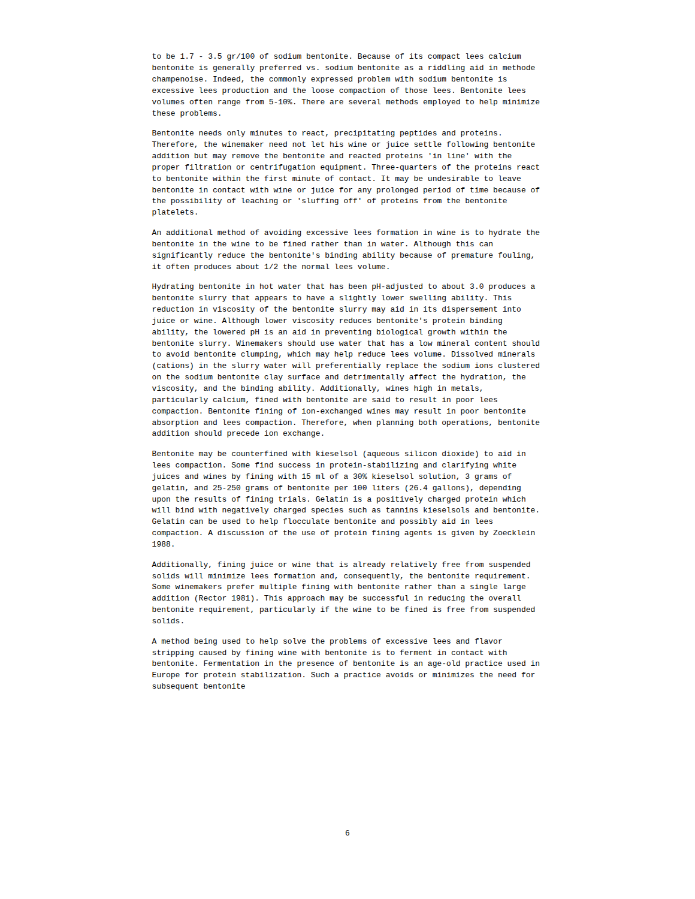to be 1.7 - 3.5 gr/100 of sodium bentonite. Because of its compact lees calcium bentonite is generally preferred vs. sodium bentonite as a riddling aid in methode champenoise. Indeed, the commonly expressed problem with sodium bentonite is excessive lees production and the loose compaction of those lees. Bentonite lees volumes often range from 5-10%. There are several methods employed to help minimize these problems.
Bentonite needs only minutes to react, precipitating peptides and proteins. Therefore, the winemaker need not let his wine or juice settle following bentonite addition but may remove the bentonite and reacted proteins 'in line' with the proper filtration or centrifugation equipment. Three-quarters of the proteins react to bentonite within the first minute of contact. It may be undesirable to leave bentonite in contact with wine or juice for any prolonged period of time because of the possibility of leaching or 'sluffing off' of proteins from the bentonite platelets.
An additional method of avoiding excessive lees formation in wine is to hydrate the bentonite in the wine to be fined rather than in water. Although this can significantly reduce the bentonite's binding ability because of premature fouling, it often produces about 1/2 the normal lees volume.
Hydrating bentonite in hot water that has been pH-adjusted to about 3.0 produces a bentonite slurry that appears to have a slightly lower swelling ability. This reduction in viscosity of the bentonite slurry may aid in its dispersement into juice or wine. Although lower viscosity reduces bentonite's protein binding ability, the lowered pH is an aid in preventing biological growth within the bentonite slurry. Winemakers should use water that has a low mineral content should to avoid bentonite clumping, which may help reduce lees volume. Dissolved minerals (cations) in the slurry water will preferentially replace the sodium ions clustered on the sodium bentonite clay surface and detrimentally affect the hydration, the viscosity, and the binding ability. Additionally, wines high in metals, particularly calcium, fined with bentonite are said to result in poor lees compaction. Bentonite fining of ion-exchanged wines may result in poor bentonite absorption and lees compaction. Therefore, when planning both operations, bentonite addition should precede ion exchange.
Bentonite may be counterfined with kieselsol (aqueous silicon dioxide) to aid in lees compaction. Some find success in protein-stabilizing and clarifying white juices and wines by fining with 15 ml of a 30% kieselsol solution, 3 grams of gelatin, and 25-250 grams of bentonite per 100 liters (26.4 gallons), depending upon the results of fining trials. Gelatin is a positively charged protein which will bind with negatively charged species such as tannins kieselsols and bentonite. Gelatin can be used to help flocculate bentonite and possibly aid in lees compaction. A discussion of the use of protein fining agents is given by Zoecklein 1988.
Additionally, fining juice or wine that is already relatively free from suspended solids will minimize lees formation and, consequently, the bentonite requirement. Some winemakers prefer multiple fining with bentonite rather than a single large addition (Rector 1981). This approach may be successful in reducing the overall bentonite requirement, particularly if the wine to be fined is free from suspended solids.
A method being used to help solve the problems of excessive lees and flavor stripping caused by fining wine with bentonite is to ferment in contact with bentonite. Fermentation in the presence of bentonite is an age-old practice used in Europe for protein stabilization. Such a practice avoids or minimizes the need for subsequent bentonite
6